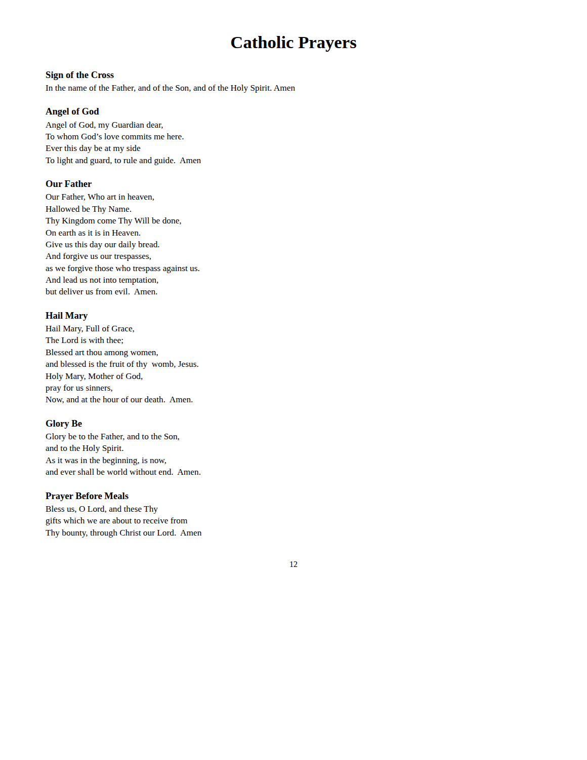Catholic Prayers
Sign of the Cross
In the name of the Father, and of the Son, and of the Holy Spirit. Amen
Angel of God
Angel of God, my Guardian dear,
To whom God’s love commits me here.
Ever this day be at my side
To light and guard, to rule and guide. Amen
Our Father
Our Father, Who art in heaven,
Hallowed be Thy Name.
Thy Kingdom come Thy Will be done,
On earth as it is in Heaven.
Give us this day our daily bread.
And forgive us our trespasses,
as we forgive those who trespass against us.
And lead us not into temptation,
but deliver us from evil. Amen.
Hail Mary
Hail Mary, Full of Grace,
The Lord is with thee;
Blessed art thou among women,
and blessed is the fruit of thy womb, Jesus.
Holy Mary, Mother of God,
pray for us sinners,
Now, and at the hour of our death. Amen.
Glory Be
Glory be to the Father, and to the Son,
and to the Holy Spirit.
As it was in the beginning, is now,
and ever shall be world without end. Amen.
Prayer Before Meals
Bless us, O Lord, and these Thy
gifts which we are about to receive from
Thy bounty, through Christ our Lord. Amen
12